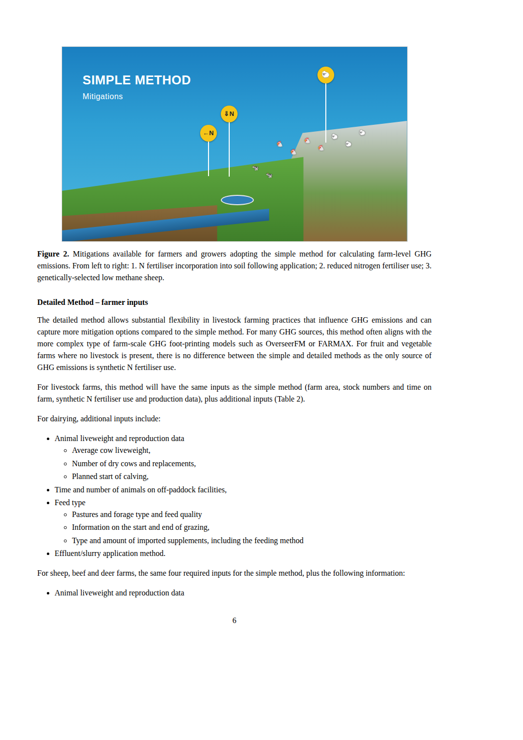SIMPLE METHOD Mitigations
🐔 🐔 🐔 🐔 🐑 🐑 🐑 🐄 🐄
←N
⇓N
🐑
Figure 2. Mitigations available for farmers and growers adopting the simple method for calculating farm-level GHG emissions. From left to right: 1. N fertiliser incorporation into soil following application; 2. reduced nitrogen fertiliser use; 3. genetically-selected low methane sheep.
Detailed Method – farmer inputs
The detailed method allows substantial flexibility in livestock farming practices that influence GHG emissions and can capture more mitigation options compared to the simple method. For many GHG sources, this method often aligns with the more complex type of farm-scale GHG foot-printing models such as OverseerFM or FARMAX. For fruit and vegetable farms where no livestock is present, there is no difference between the simple and detailed methods as the only source of GHG emissions is synthetic N fertiliser use.
For livestock farms, this method will have the same inputs as the simple method (farm area, stock numbers and time on farm, synthetic N fertiliser use and production data), plus additional inputs (Table 2).
For dairying, additional inputs include:
Animal liveweight and reproduction data
Average cow liveweight,
Number of dry cows and replacements,
Planned start of calving,
Time and number of animals on off-paddock facilities,
Feed type
Pastures and forage type and feed quality
Information on the start and end of grazing,
Type and amount of imported supplements, including the feeding method
Effluent/slurry application method.
For sheep, beef and deer farms, the same four required inputs for the simple method, plus the following information:
Animal liveweight and reproduction data
6